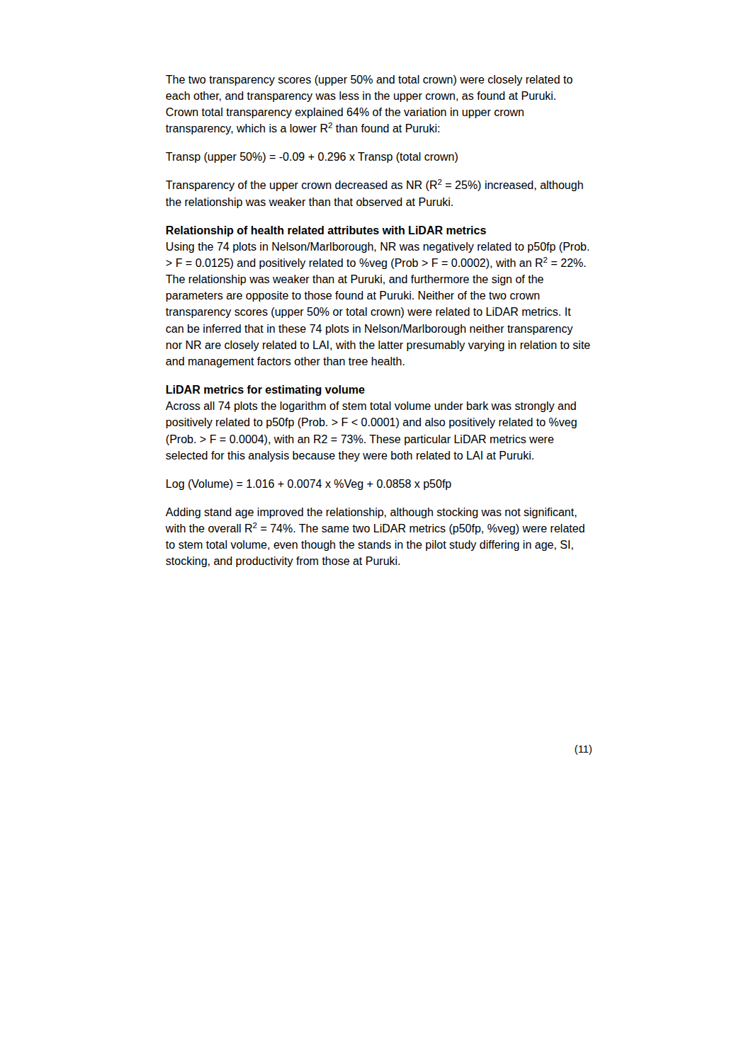The two transparency scores (upper 50% and total crown) were closely related to each other, and transparency was less in the upper crown, as found at Puruki. Crown total transparency explained 64% of the variation in upper crown transparency, which is a lower R2 than found at Puruki:
Transp (upper 50%) = -0.09 + 0.296 x Transp (total crown)
Transparency of the upper crown decreased as NR (R2 = 25%) increased, although the relationship was weaker than that observed at Puruki.
Relationship of health related attributes with LiDAR metrics
Using the 74 plots in Nelson/Marlborough, NR was negatively related to p50fp (Prob. > F = 0.0125) and positively related to %veg (Prob > F = 0.0002), with an R2 = 22%. The relationship was weaker than at Puruki, and furthermore the sign of the parameters are opposite to those found at Puruki. Neither of the two crown transparency scores (upper 50% or total crown) were related to LiDAR metrics. It can be inferred that in these 74 plots in Nelson/Marlborough neither transparency nor NR are closely related to LAI, with the latter presumably varying in relation to site and management factors other than tree health.
LiDAR metrics for estimating volume
Across all 74 plots the logarithm of stem total volume under bark was strongly and positively related to p50fp (Prob. > F < 0.0001) and also positively related to %veg (Prob. > F = 0.0004), with an R2 = 73%. These particular LiDAR metrics were selected for this analysis because they were both related to LAI at Puruki.
Log (Volume) = 1.016 + 0.0074 x %Veg + 0.0858 x p50fp
Adding stand age improved the relationship, although stocking was not significant, with the overall R2 = 74%. The same two LiDAR metrics (p50fp, %veg) were related to stem total volume, even though the stands in the pilot study differing in age, SI, stocking, and productivity from those at Puruki.
(11)